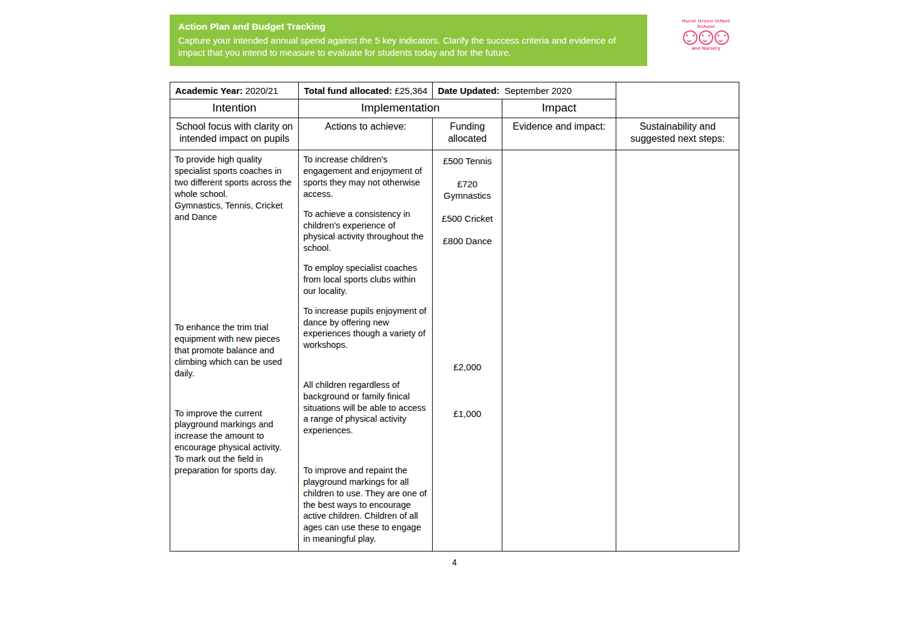Action Plan and Budget Tracking
Capture your intended annual spend against the 5 key indicators. Clarify the success criteria and evidence of impact that you intend to measure to evaluate for students today and for the future.
Hurst Green Infant School
and Nursery
| Academic Year: 2020/21 | Total fund allocated: £25,364 | Date Updated: September 2020 | |
| Intention | Implementation | Impact | |
| School focus with clarity on intended impact on pupils | Actions to achieve: | Funding allocated | Evidence and impact: | Sustainability and suggested next steps: |
| To provide high quality specialist sports coaches in two different sports across the whole school. Gymnastics, Tennis, Cricket and Dance To enhance the trim trial equipment with new pieces that promote balance and climbing which can be used daily. To improve the current playground markings and increase the amount to encourage physical activity. To mark out the field in preparation for sports day. | To increase children's engagement and enjoyment of sports they may not otherwise access. To achieve a consistency in children's experience of physical activity throughout the school. To employ specialist coaches from local sports clubs within our locality. To increase pupils enjoyment of dance by offering new experiences though a variety of workshops. All children regardless of background or family finical situations will be able to access a range of physical activity experiences. To improve and repaint the playground markings for all children to use. They are one of the best ways to encourage active children. Children of all ages can use these to engage in meaningful play. | £500 Tennis £720 Gymnastics £500 Cricket £800 Dance £2,000 £1,000 | | |
4